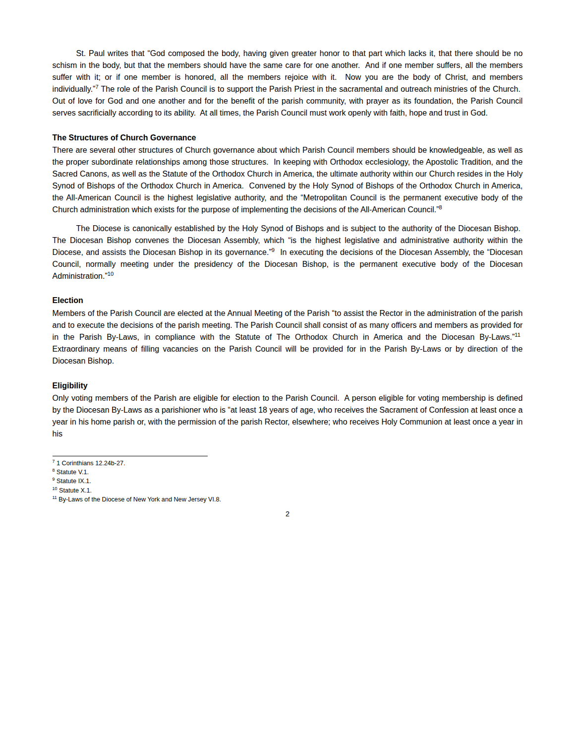St. Paul writes that “God composed the body, having given greater honor to that part which lacks it, that there should be no schism in the body, but that the members should have the same care for one another. And if one member suffers, all the members suffer with it; or if one member is honored, all the members rejoice with it. Now you are the body of Christ, and members individually.”7 The role of the Parish Council is to support the Parish Priest in the sacramental and outreach ministries of the Church. Out of love for God and one another and for the benefit of the parish community, with prayer as its foundation, the Parish Council serves sacrificially according to its ability. At all times, the Parish Council must work openly with faith, hope and trust in God.
The Structures of Church Governance
There are several other structures of Church governance about which Parish Council members should be knowledgeable, as well as the proper subordinate relationships among those structures. In keeping with Orthodox ecclesiology, the Apostolic Tradition, and the Sacred Canons, as well as the Statute of the Orthodox Church in America, the ultimate authority within our Church resides in the Holy Synod of Bishops of the Orthodox Church in America. Convened by the Holy Synod of Bishops of the Orthodox Church in America, the All-American Council is the highest legislative authority, and the “Metropolitan Council is the permanent executive body of the Church administration which exists for the purpose of implementing the decisions of the All-American Council.”8
The Diocese is canonically established by the Holy Synod of Bishops and is subject to the authority of the Diocesan Bishop. The Diocesan Bishop convenes the Diocesan Assembly, which “is the highest legislative and administrative authority within the Diocese, and assists the Diocesan Bishop in its governance.”9 In executing the decisions of the Diocesan Assembly, the “Diocesan Council, normally meeting under the presidency of the Diocesan Bishop, is the permanent executive body of the Diocesan Administration.”10
Election
Members of the Parish Council are elected at the Annual Meeting of the Parish “to assist the Rector in the administration of the parish and to execute the decisions of the parish meeting. The Parish Council shall consist of as many officers and members as provided for in the Parish By-Laws, in compliance with the Statute of The Orthodox Church in America and the Diocesan By-Laws.”11 Extraordinary means of filling vacancies on the Parish Council will be provided for in the Parish By-Laws or by direction of the Diocesan Bishop.
Eligibility
Only voting members of the Parish are eligible for election to the Parish Council. A person eligible for voting membership is defined by the Diocesan By-Laws as a parishioner who is “at least 18 years of age, who receives the Sacrament of Confession at least once a year in his home parish or, with the permission of the parish Rector, elsewhere; who receives Holy Communion at least once a year in his
7 1 Corinthians 12.24b-27.
8 Statute V.1.
9 Statute IX.1.
10 Statute X.1.
11 By-Laws of the Diocese of New York and New Jersey VI.8.
2